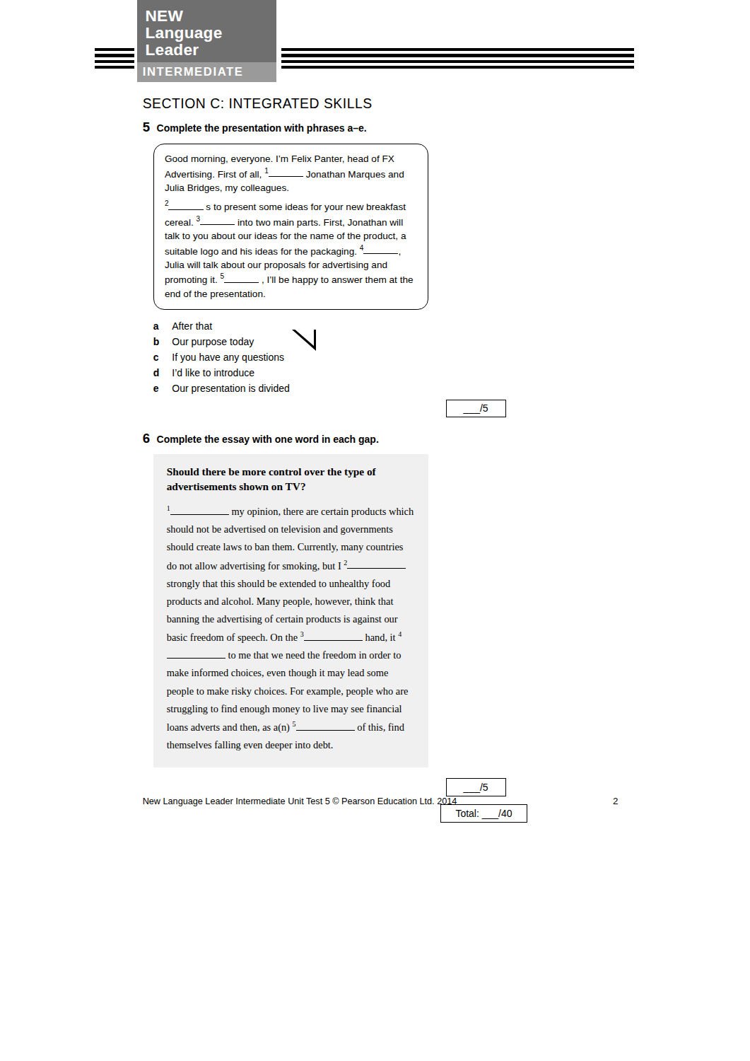NEW
Language Leader
INTERMEDIATE
SECTION C: INTEGRATED SKILLS
5 Complete the presentation with phrases a–e.
Good morning, everyone. I’m Felix Panter, head of FX Advertising. First of all, 1 Jonathan Marques and Julia Bridges, my colleagues.
2 s to present some ideas for your new breakfast cereal. 3 into two main parts. First, Jonathan will talk to you about our ideas for the name of the product, a suitable logo and his ideas for the packaging. 4 , Julia will talk about our proposals for advertising and promoting it. 5 , I’ll be happy to answer them at the end of the presentation.
a After that
b Our purpose today
c If you have any questions
d I’d like to introduce
e Our presentation is divided
___/5
6 Complete the essay with one word in each gap.
Should there be more control over the type of advertisements shown on TV?
1 my opinion, there are certain products which should not be advertised on television and governments should create laws to ban them. Currently, many countries do not allow advertising for smoking, but I 2 strongly that this should be extended to unhealthy food products and alcohol. Many people, however, think that banning the advertising of certain products is against our basic freedom of speech. On the 3 hand, it 4 to me that we need the freedom in order to make informed choices, even though it may lead some people to make risky choices. For example, people who are struggling to find enough money to live may see financial loans adverts and then, as a(n) 5 of this, find themselves falling even deeper into debt.
___/5
Total: ___/40
New Language Leader Intermediate Unit Test 5 © Pearson Education Ltd. 2014 2